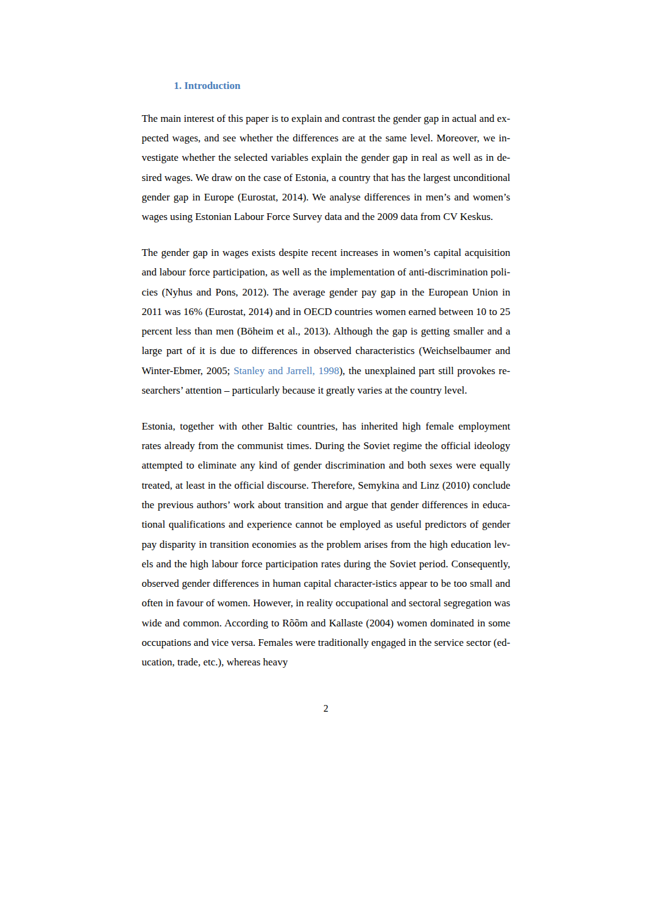1. Introduction
The main interest of this paper is to explain and contrast the gender gap in actual and expected wages, and see whether the differences are at the same level. Moreover, we investigate whether the selected variables explain the gender gap in real as well as in desired wages. We draw on the case of Estonia, a country that has the largest unconditional gender gap in Europe (Eurostat, 2014). We analyse differences in men’s and women’s wages using Estonian Labour Force Survey data and the 2009 data from CV Keskus.
The gender gap in wages exists despite recent increases in women’s capital acquisition and labour force participation, as well as the implementation of anti-discrimination policies (Nyhus and Pons, 2012). The average gender pay gap in the European Union in 2011 was 16% (Eurostat, 2014) and in OECD countries women earned between 10 to 25 percent less than men (Böheim et al., 2013). Although the gap is getting smaller and a large part of it is due to differences in observed characteristics (Weichselbaumer and Winter-Ebmer, 2005; Stanley and Jarrell, 1998), the unexplained part still provokes researchers’ attention – particularly because it greatly varies at the country level.
Estonia, together with other Baltic countries, has inherited high female employment rates already from the communist times. During the Soviet regime the official ideology attempted to eliminate any kind of gender discrimination and both sexes were equally treated, at least in the official discourse. Therefore, Semykina and Linz (2010) conclude the previous authors’ work about transition and argue that gender differences in educational qualifications and experience cannot be employed as useful predictors of gender pay disparity in transition economies as the problem arises from the high education levels and the high labour force participation rates during the Soviet period. Consequently, observed gender differences in human capital character-istics appear to be too small and often in favour of women. However, in reality occupational and sectoral segregation was wide and common. According to Rõõm and Kallaste (2004) women dominated in some occupations and vice versa. Females were traditionally engaged in the service sector (education, trade, etc.), whereas heavy
2